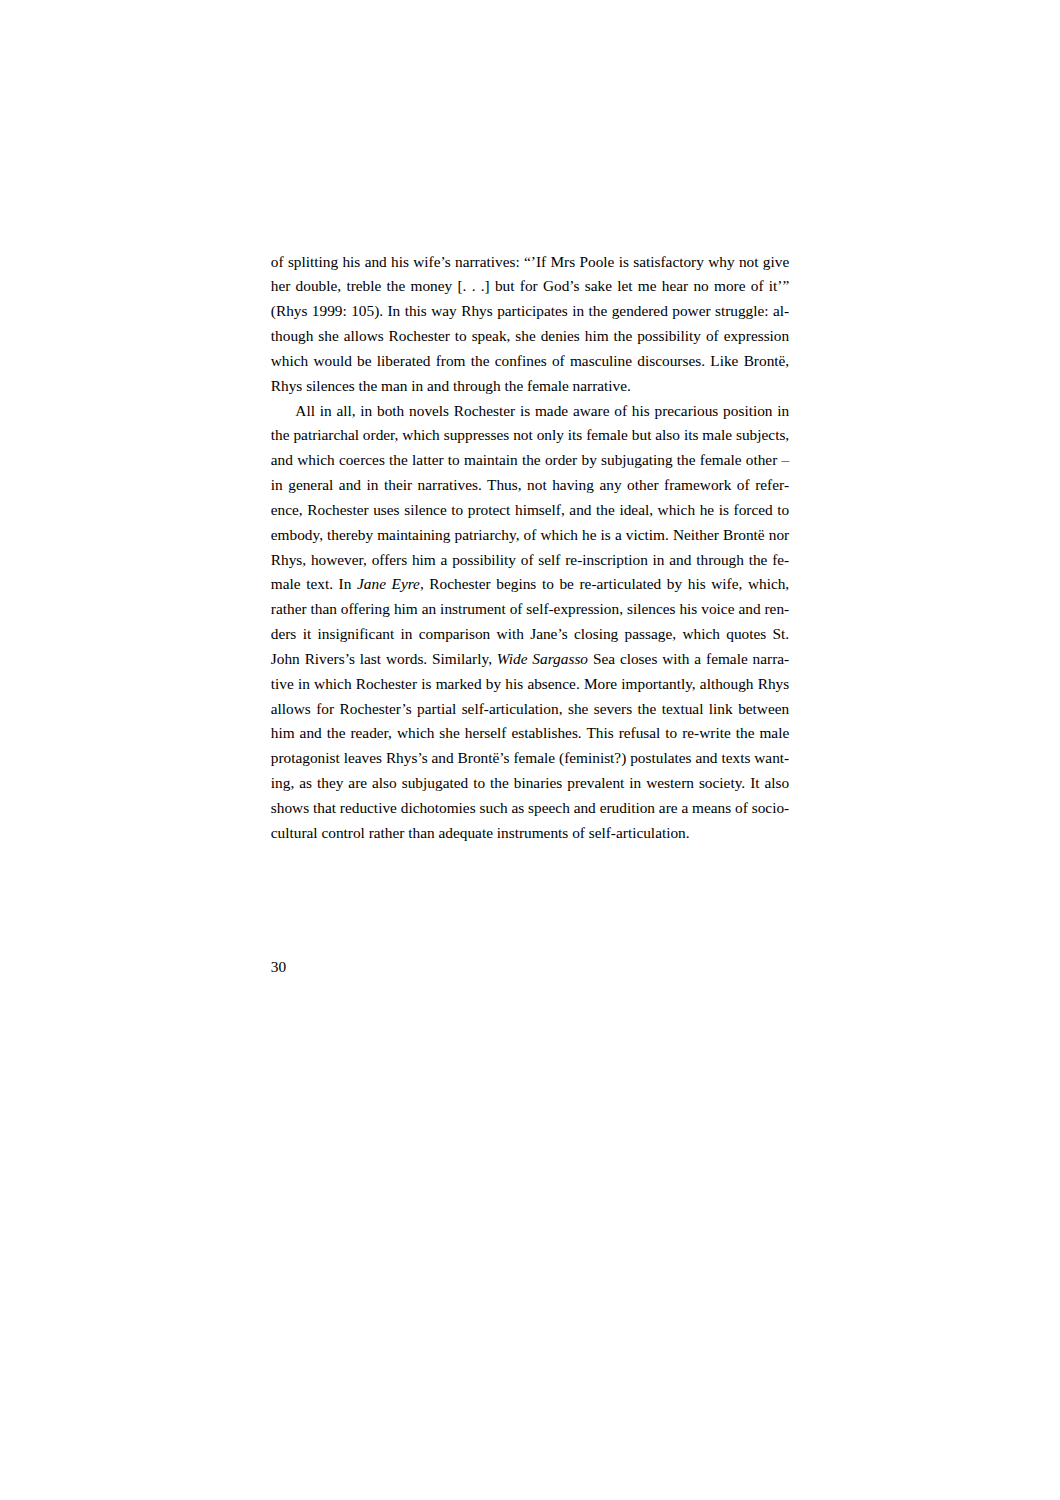of splitting his and his wife’s narratives: “’If Mrs Poole is satisfactory why not give her double, treble the money [. . .] but for God’s sake let me hear no more of it’” (Rhys 1999: 105). In this way Rhys participates in the gendered power struggle: although she allows Rochester to speak, she denies him the possibility of expression which would be liberated from the confines of masculine discourses. Like Brontë, Rhys silences the man in and through the female narrative.
All in all, in both novels Rochester is made aware of his precarious position in the patriarchal order, which suppresses not only its female but also its male subjects, and which coerces the latter to maintain the order by subjugating the female other – in general and in their narratives. Thus, not having any other framework of reference, Rochester uses silence to protect himself, and the ideal, which he is forced to embody, thereby maintaining patriarchy, of which he is a victim. Neither Brontë nor Rhys, however, offers him a possibility of self re-inscription in and through the female text. In Jane Eyre, Rochester begins to be re-articulated by his wife, which, rather than offering him an instrument of self-expression, silences his voice and renders it insignificant in comparison with Jane’s closing passage, which quotes St. John Rivers’s last words. Similarly, Wide Sargasso Sea closes with a female narrative in which Rochester is marked by his absence. More importantly, although Rhys allows for Rochester’s partial self-articulation, she severs the textual link between him and the reader, which she herself establishes. This refusal to re-write the male protagonist leaves Rhys’s and Brontë’s female (feminist?) postulates and texts wanting, as they are also subjugated to the binaries prevalent in western society. It also shows that reductive dichotomies such as speech and erudition are a means of socio-cultural control rather than adequate instruments of self-articulation.
30